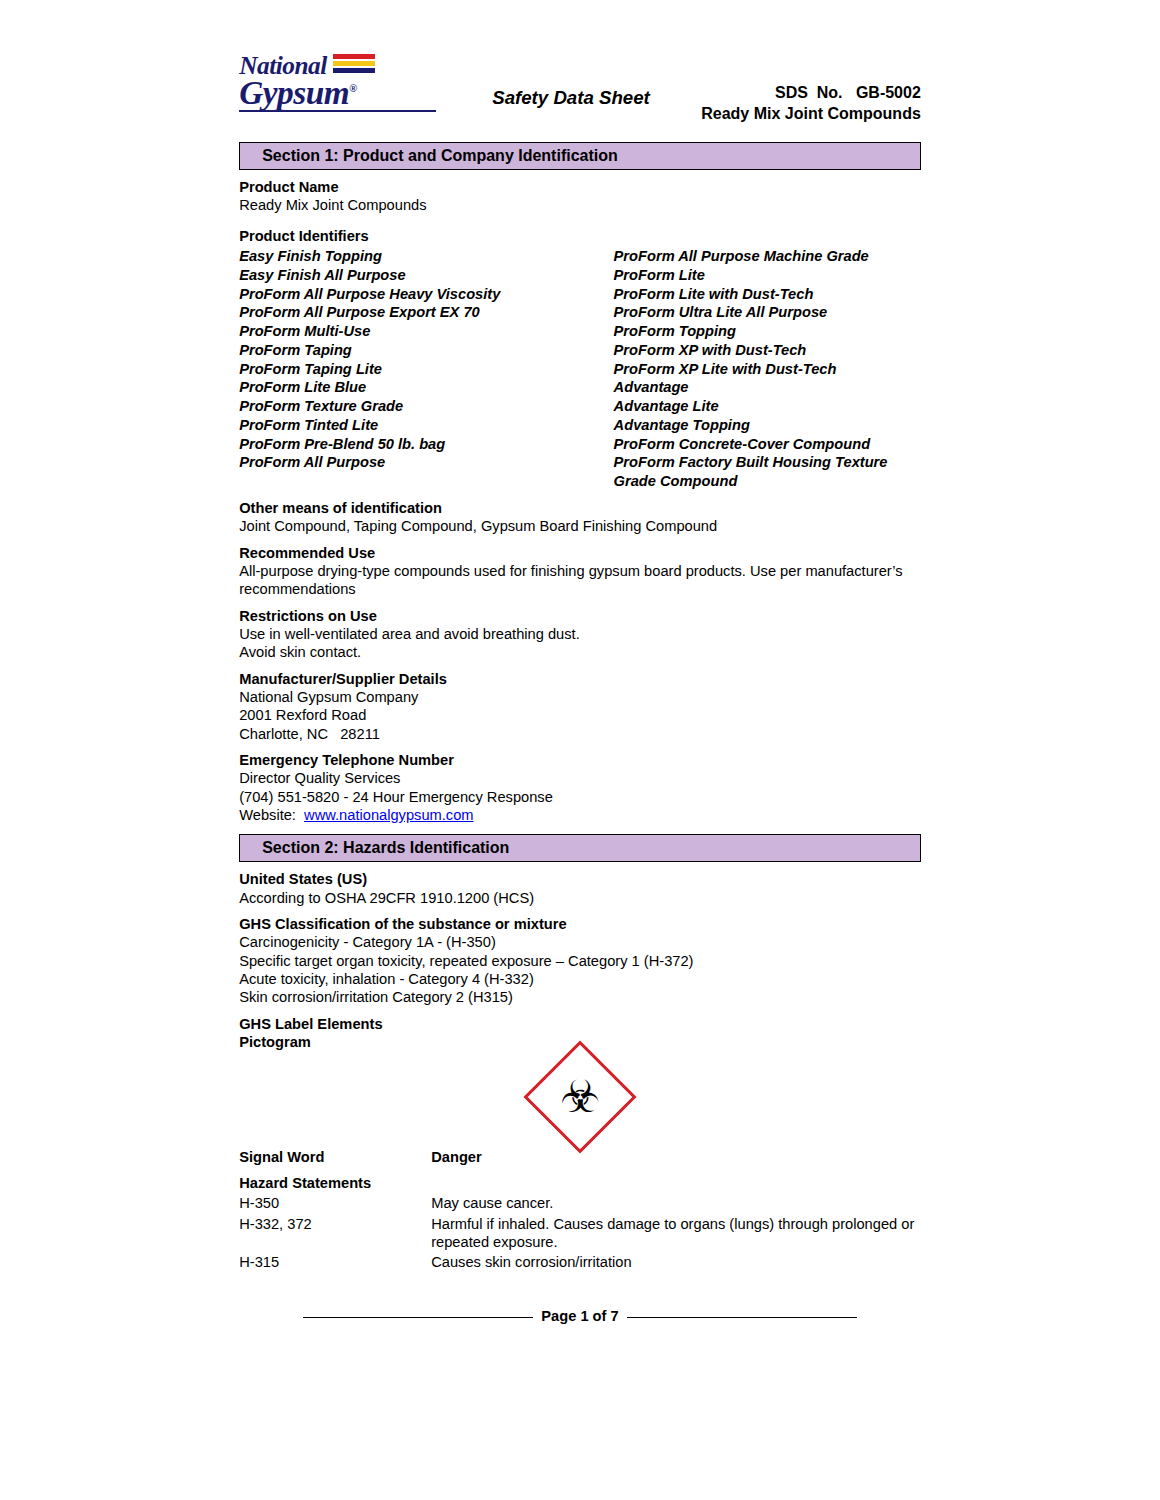National
Gypsum®
Safety Data Sheet
SDS No. GB-5002
Ready Mix Joint Compounds
Section 1: Product and Company Identification
Product Name
Ready Mix Joint Compounds
Product Identifiers
Easy Finish Topping
Easy Finish All Purpose
ProForm All Purpose Heavy Viscosity
ProForm All Purpose Export EX 70
ProForm Multi-Use
ProForm Taping
ProForm Taping Lite
ProForm Lite Blue
ProForm Texture Grade
ProForm Tinted Lite
ProForm Pre-Blend 50 lb. bag
ProForm All Purpose
ProForm All Purpose Machine Grade
ProForm Lite
ProForm Lite with Dust-Tech
ProForm Ultra Lite All Purpose
ProForm Topping
ProForm XP with Dust-Tech
ProForm XP Lite with Dust-Tech
Advantage
Advantage Lite
Advantage Topping
ProForm Concrete-Cover Compound
ProForm Factory Built Housing Texture Grade Compound
Other means of identification
Joint Compound, Taping Compound, Gypsum Board Finishing Compound
Recommended Use
All-purpose drying-type compounds used for finishing gypsum board products. Use per manufacturer’s recommendations
Restrictions on Use
Use in well-ventilated area and avoid breathing dust.
Avoid skin contact.
Manufacturer/Supplier Details
National Gypsum Company
2001 Rexford Road
Charlotte, NC 28211
Emergency Telephone Number
Director Quality Services
(704) 551-5820 - 24 Hour Emergency Response
Website: www.nationalgypsum.com
Section 2: Hazards Identification
United States (US)
According to OSHA 29CFR 1910.1200 (HCS)
GHS Classification of the substance or mixture
Carcinogenicity - Category 1A - (H-350)
Specific target organ toxicity, repeated exposure – Category 1 (H-372)
Acute toxicity, inhalation - Category 4 (H-332)
Skin corrosion/irritation Category 2 (H315)
GHS Label Elements
Pictogram
☣
Signal Word
Danger
Hazard Statements
| H-350 | May cause cancer. |
| H-332, 372 | Harmful if inhaled. Causes damage to organs (lungs) through prolonged or repeated exposure. |
| H-315 | Causes skin corrosion/irritation |
Page 1 of 7